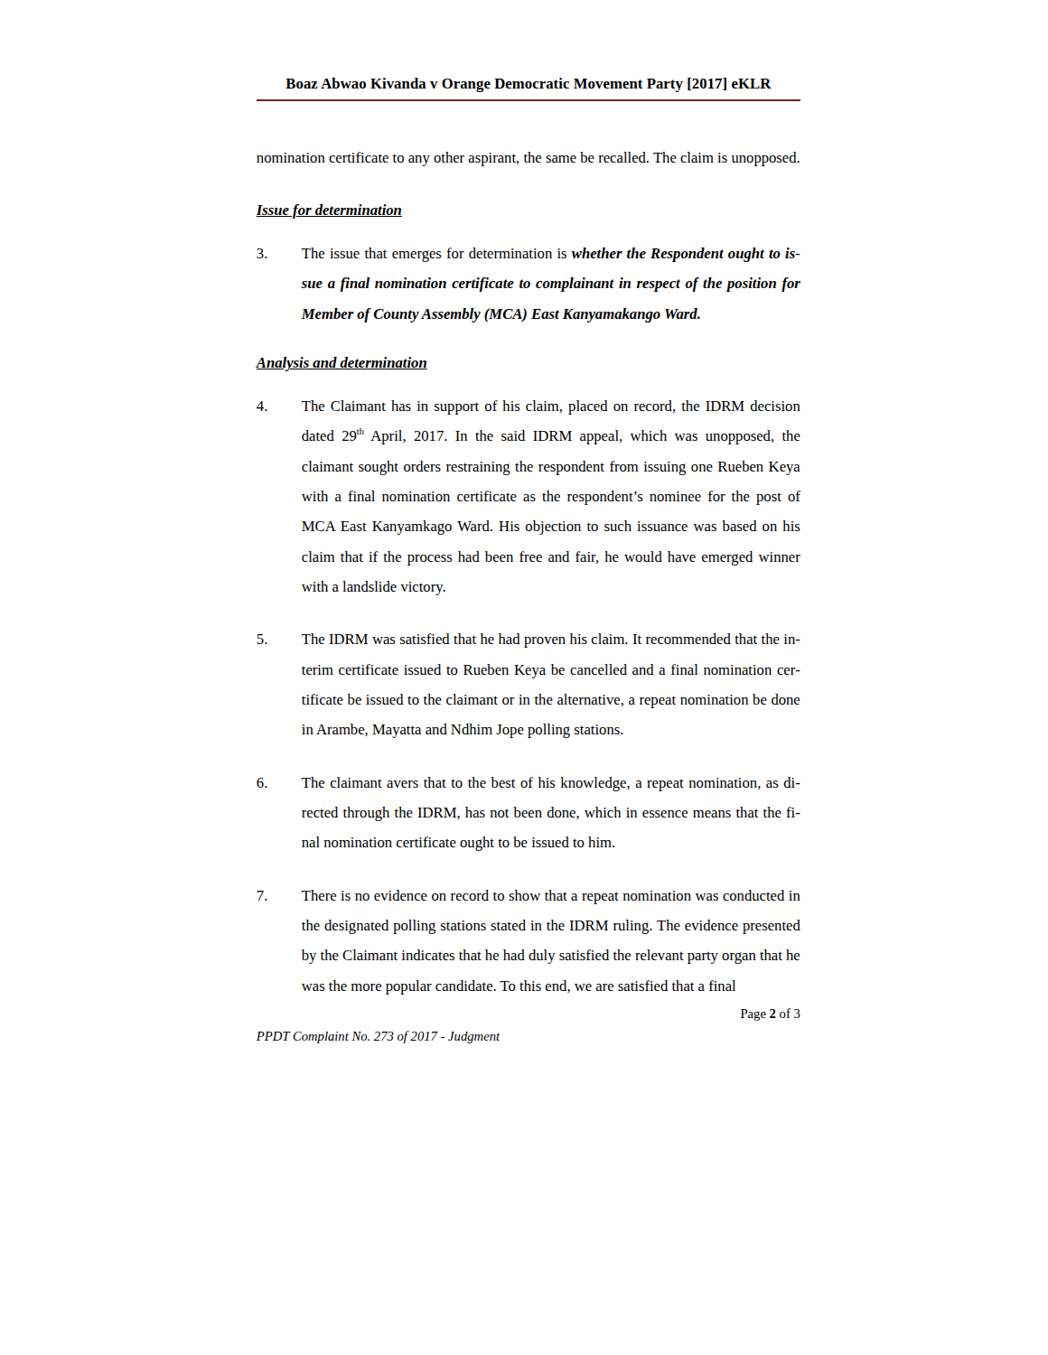Boaz Abwao Kivanda v Orange Democratic Movement Party [2017] eKLR
nomination certificate to any other aspirant, the same be recalled. The claim is unopposed.
Issue for determination
3. The issue that emerges for determination is whether the Respondent ought to issue a final nomination certificate to complainant in respect of the position for Member of County Assembly (MCA) East Kanyamakango Ward.
Analysis and determination
4. The Claimant has in support of his claim, placed on record, the IDRM decision dated 29th April, 2017. In the said IDRM appeal, which was unopposed, the claimant sought orders restraining the respondent from issuing one Rueben Keya with a final nomination certificate as the respondent’s nominee for the post of MCA East Kanyamkago Ward. His objection to such issuance was based on his claim that if the process had been free and fair, he would have emerged winner with a landslide victory.
5. The IDRM was satisfied that he had proven his claim. It recommended that the interim certificate issued to Rueben Keya be cancelled and a final nomination certificate be issued to the claimant or in the alternative, a repeat nomination be done in Arambe, Mayatta and Ndhim Jope polling stations.
6. The claimant avers that to the best of his knowledge, a repeat nomination, as directed through the IDRM, has not been done, which in essence means that the final nomination certificate ought to be issued to him.
7. There is no evidence on record to show that a repeat nomination was conducted in the designated polling stations stated in the IDRM ruling. The evidence presented by the Claimant indicates that he had duly satisfied the relevant party organ that he was the more popular candidate. To this end, we are satisfied that a final
Page 2 of 3
PPDT Complaint No. 273 of 2017 - Judgment